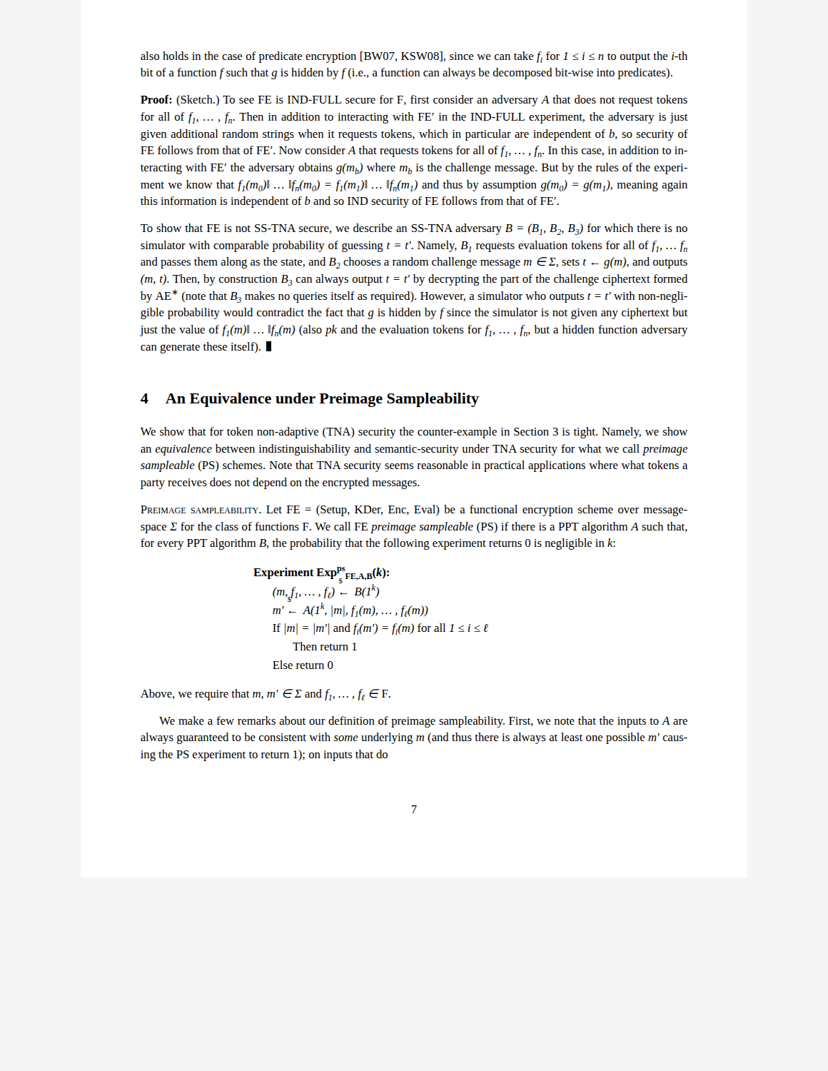also holds in the case of predicate encryption [BW07, KSW08], since we can take fi for 1 ≤ i ≤ n to output the i-th bit of a function f such that g is hidden by f (i.e., a function can always be decomposed bit-wise into predicates).
Proof: (Sketch.) To see FE is IND-FULL secure for F, first consider an adversary A that does not request tokens for all of f1, … , fn. Then in addition to interacting with FE′ in the IND-FULL experiment, the adversary is just given additional random strings when it requests tokens, which in particular are independent of b, so security of FE follows from that of FE′. Now consider A that requests tokens for all of f1, … , fn. In this case, in addition to interacting with FE′ the adversary obtains g(mb) where mb is the challenge message. But by the rules of the experiment we know that f1(m0)‖ … ‖fn(m0) = f1(m1)‖ … ‖fn(m1) and thus by assumption g(m0) = g(m1), meaning again this information is independent of b and so IND security of FE follows from that of FE′.
To show that FE is not SS-TNA secure, we describe an SS-TNA adversary B = (B1, B2, B3) for which there is no simulator with comparable probability of guessing t = t′. Namely, B1 requests evaluation tokens for all of f1, … fn and passes them along as the state, and B2 chooses a random challenge message m ∈ Σ, sets t ← g(m), and outputs (m, t). Then, by construction B3 can always output t = t′ by decrypting the part of the challenge ciphertext formed by AE∗ (note that B3 makes no queries itself as required). However, a simulator who outputs t = t′ with non-negligible probability would contradict the fact that g is hidden by f since the simulator is not given any ciphertext but just the value of f1(m)‖ … ‖fn(m) (also pk and the evaluation tokens for f1, … , fn, but a hidden function adversary can generate these itself).
4 An Equivalence under Preimage Sampleability
We show that for token non-adaptive (TNA) security the counter-example in Section 3 is tight. Namely, we show an equivalence between indistinguishability and semantic-security under TNA security for what we call preimage sampleable (PS) schemes. Note that TNA security seems reasonable in practical applications where what tokens a party receives does not depend on the encrypted messages.
Preimage sampleability. Let FE = (Setup, KDer, Enc, Eval) be a functional encryption scheme over message-space Σ for the class of functions F. We call FE preimage sampleable (PS) if there is a PPT algorithm A such that, for every PPT algorithm B, the probability that the following experiment returns 0 is negligible in k:
Experiment ExppsFE,A,B(k):
(m, f1, … , fℓ) $← B(1k) m′ $← A(1k, |m|, f1(m), … , fℓ(m)) If |m| = |m′| and fi(m′) = fi(m) for all 1 ≤ i ≤ ℓ Then return 1 Else return 0
Above, we require that m, m′ ∈ Σ and f1, … , fℓ ∈ F.
We make a few remarks about our definition of preimage sampleability. First, we note that the inputs to A are always guaranteed to be consistent with some underlying m (and thus there is always at least one possible m′ causing the PS experiment to return 1); on inputs that do
7